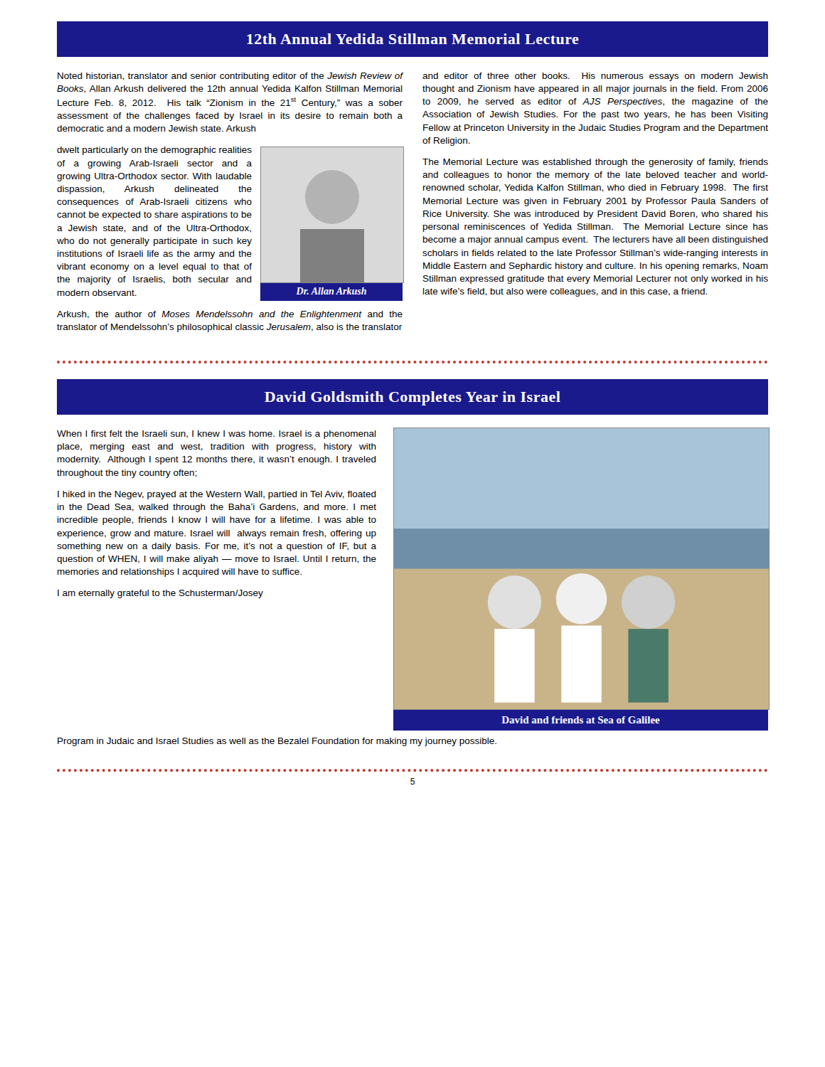12th Annual Yedida Stillman Memorial Lecture
Noted historian, translator and senior contributing editor of the Jewish Review of Books, Allan Arkush delivered the 12th annual Yedida Kalfon Stillman Memorial Lecture Feb. 8, 2012. His talk “Zionism in the 21st Century,” was a sober assessment of the challenges faced by Israel in its desire to remain both a democratic and a modern Jewish state. Arkush
Dr. Allan Arkush
dwelt particularly on the demographic realities of a growing Arab-Israeli sector and a growing Ultra-Orthodox sector. With laudable dispas­sion, Arkush delineated the consequences of Arab-Israeli citizens who cannot be expected to share aspirations to be a Jewish state, and of the Ultra-Orthodox, who do not generally participate in such key institutions of Israeli life as the army and the vibrant economy on a level equal to that of the major­ity of Israelis, both secular and modern observant.
Arkush, the author of Moses Mendelssohn and the Enlightenment and the translator of Mendelssohn’s philosophical classic Jerusalem, also is the translator
and editor of three other books. His numerous essays on modern Jewish thought and Zionism have appeared in all major journals in the field. From 2006 to 2009, he served as editor of AJS Perspectives, the magazine of the Association of Jewish Studies. For the past two years, he has been Visiting Fellow at Princeton University in the Judaic Studies Program and the Department of Religion.
The Memorial Lecture was established through the generosity of family, friends and colleagues to honor the memory of the late beloved teacher and world-renowned scholar, Yedida Kalfon Stillman, who died in February 1998. The first Memorial Lecture was given in February 2001 by Professor Paula Sanders of Rice University. She was introduced by President David Boren, who shared his personal reminiscences of Yedida Stillman. The Memorial Lecture since has become a major annual campus event. The lecturers have all been distinguished scholars in fields related to the late Professor Stillman’s wide-ranging interests in Middle Eastern and Sephardic history and culture. In his opening remarks, Noam Stillman expressed gratitude that every Memorial Lecturer not only worked in his late wife’s field, but also were col­leagues, and in this case, a friend.
David Goldsmith Completes Year in Israel
When I first felt the Israeli sun, I knew I was home. Israel is a phenomenal place, merging east and west, tradition with progress, history with modernity. Although I spent 12 months there, it wasn’t enough. I traveled throughout the tiny country often;
I hiked in the Negev, prayed at the Western Wall, partied in Tel Aviv, floated in the Dead Sea, walked through the Baha’i Gardens, and more. I met incredible people, friends I know I will have for a lifetime. I was able to experience, grow and mature. Israel will always remain fresh, offering up something new on a daily basis. For me, it’s not a question of IF, but a question of WHEN, I will make aliyah — move to Israel. Until I return, the memories and relationships I acquired will have to suffice.
I am eternally grateful to the Schusterman/Josey
David and friends at Sea of Galilee
Program in Judaic and Israel Studies as well as the Bezalel Foundation for making my journey possible.
5